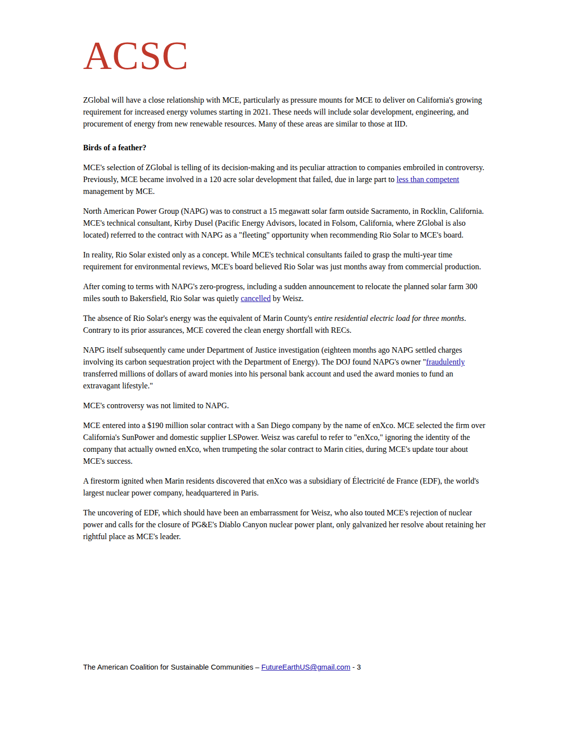ACSC
ZGlobal will have a close relationship with MCE, particularly as pressure mounts for MCE to deliver on California's growing requirement for increased energy volumes starting in 2021. These needs will include solar development, engineering, and procurement of energy from new renewable resources. Many of these areas are similar to those at IID.
Birds of a feather?
MCE's selection of ZGlobal is telling of its decision-making and its peculiar attraction to companies embroiled in controversy. Previously, MCE became involved in a 120 acre solar development that failed, due in large part to less than competent management by MCE.
North American Power Group (NAPG) was to construct a 15 megawatt solar farm outside Sacramento, in Rocklin, California. MCE's technical consultant, Kirby Dusel (Pacific Energy Advisors, located in Folsom, California, where ZGlobal is also located) referred to the contract with NAPG as a "fleeting" opportunity when recommending Rio Solar to MCE's board.
In reality, Rio Solar existed only as a concept. While MCE's technical consultants failed to grasp the multi-year time requirement for environmental reviews, MCE's board believed Rio Solar was just months away from commercial production.
After coming to terms with NAPG's zero-progress, including a sudden announcement to relocate the planned solar farm 300 miles south to Bakersfield, Rio Solar was quietly cancelled by Weisz.
The absence of Rio Solar's energy was the equivalent of Marin County's entire residential electric load for three months. Contrary to its prior assurances, MCE covered the clean energy shortfall with RECs.
NAPG itself subsequently came under Department of Justice investigation (eighteen months ago NAPG settled charges involving its carbon sequestration project with the Department of Energy). The DOJ found NAPG's owner "fraudulently transferred millions of dollars of award monies into his personal bank account and used the award monies to fund an extravagant lifestyle."
MCE's controversy was not limited to NAPG.
MCE entered into a $190 million solar contract with a San Diego company by the name of enXco. MCE selected the firm over California's SunPower and domestic supplier LSPower. Weisz was careful to refer to "enXco," ignoring the identity of the company that actually owned enXco, when trumpeting the solar contract to Marin cities, during MCE's update tour about MCE's success.
A firestorm ignited when Marin residents discovered that enXco was a subsidiary of Électricité de France (EDF), the world's largest nuclear power company, headquartered in Paris.
The uncovering of EDF, which should have been an embarrassment for Weisz, who also touted MCE's rejection of nuclear power and calls for the closure of PG&E's Diablo Canyon nuclear power plant, only galvanized her resolve about retaining her rightful place as MCE's leader.
The American Coalition for Sustainable Communities – FutureEarthUS@gmail.com - 3